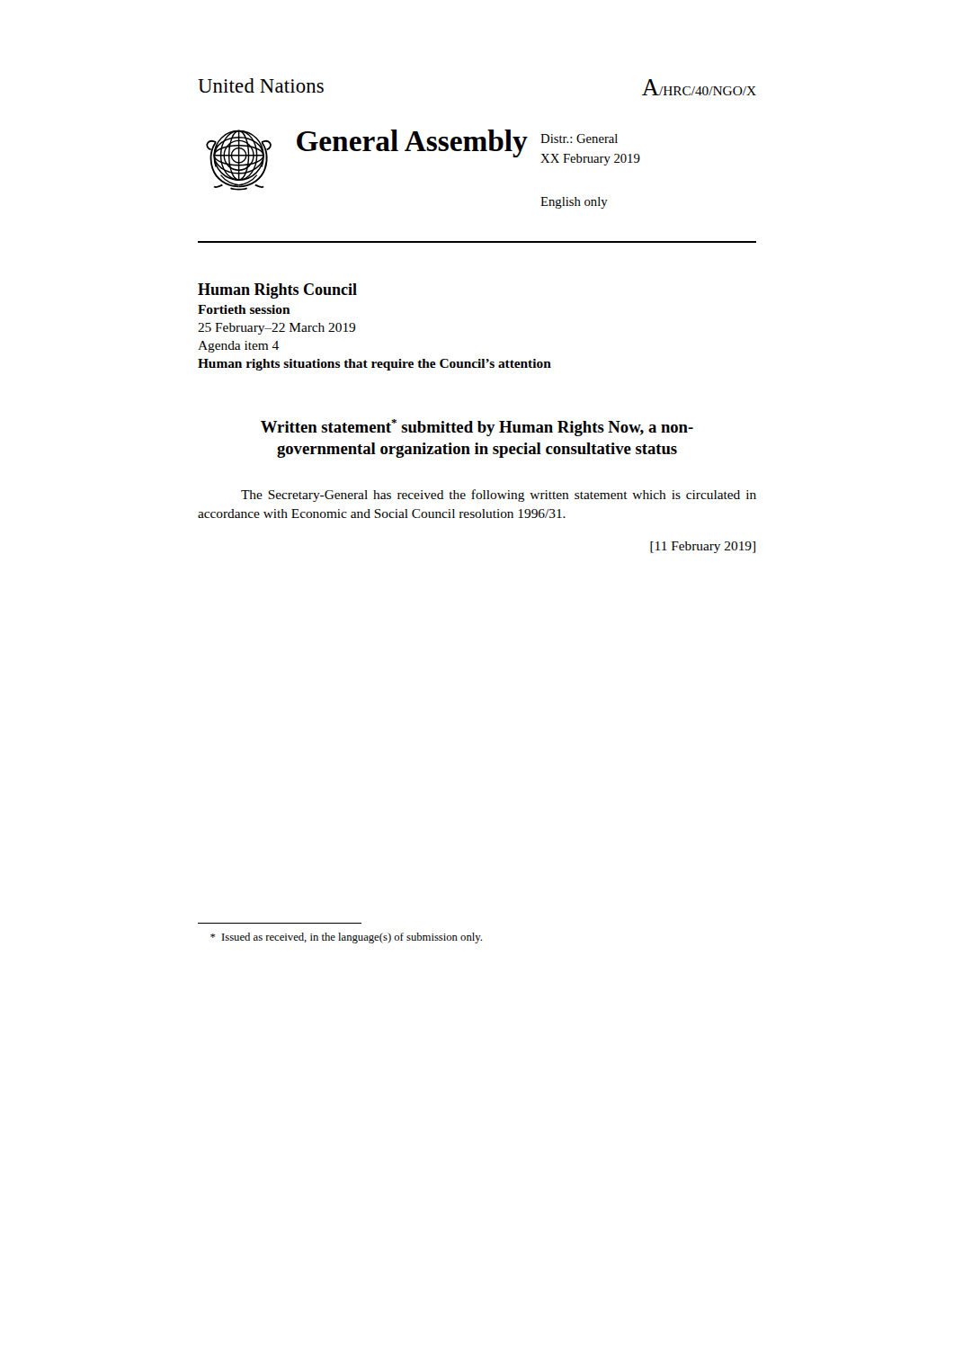United Nations
A/HRC/40/NGO/X
General Assembly
Distr.: General
XX February 2019
English only
Human Rights Council
Fortieth session
25 February–22 March 2019
Agenda item 4
Human rights situations that require the Council’s attention
Written statement* submitted by Human Rights Now, a non-governmental organization in special consultative status
The Secretary-General has received the following written statement which is circulated in accordance with Economic and Social Council resolution 1996/31.
[11 February 2019]
* Issued as received, in the language(s) of submission only.